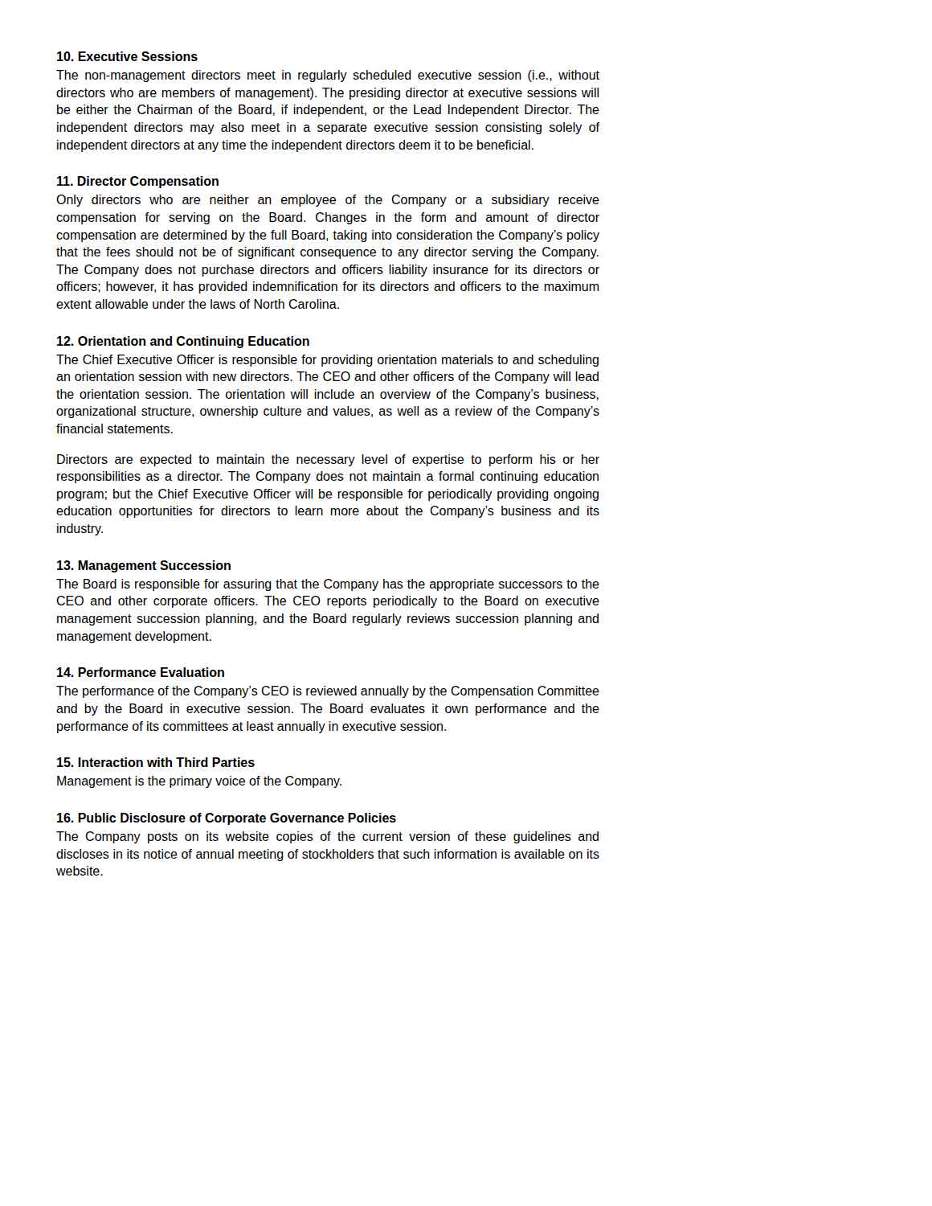10. Executive Sessions
The non-management directors meet in regularly scheduled executive session (i.e., without directors who are members of management). The presiding director at executive sessions will be either the Chairman of the Board, if independent, or the Lead Independent Director. The independent directors may also meet in a separate executive session consisting solely of independent directors at any time the independent directors deem it to be beneficial.
11. Director Compensation
Only directors who are neither an employee of the Company or a subsidiary receive compensation for serving on the Board. Changes in the form and amount of director compensation are determined by the full Board, taking into consideration the Company’s policy that the fees should not be of significant consequence to any director serving the Company. The Company does not purchase directors and officers liability insurance for its directors or officers; however, it has provided indemnification for its directors and officers to the maximum extent allowable under the laws of North Carolina.
12. Orientation and Continuing Education
The Chief Executive Officer is responsible for providing orientation materials to and scheduling an orientation session with new directors. The CEO and other officers of the Company will lead the orientation session. The orientation will include an overview of the Company’s business, organizational structure, ownership culture and values, as well as a review of the Company’s financial statements.
Directors are expected to maintain the necessary level of expertise to perform his or her responsibilities as a director. The Company does not maintain a formal continuing education program; but the Chief Executive Officer will be responsible for periodically providing ongoing education opportunities for directors to learn more about the Company’s business and its industry.
13. Management Succession
The Board is responsible for assuring that the Company has the appropriate successors to the CEO and other corporate officers. The CEO reports periodically to the Board on executive management succession planning, and the Board regularly reviews succession planning and management development.
14. Performance Evaluation
The performance of the Company’s CEO is reviewed annually by the Compensation Committee and by the Board in executive session. The Board evaluates it own performance and the performance of its committees at least annually in executive session.
15. Interaction with Third Parties
Management is the primary voice of the Company.
16. Public Disclosure of Corporate Governance Policies
The Company posts on its website copies of the current version of these guidelines and discloses in its notice of annual meeting of stockholders that such information is available on its website.